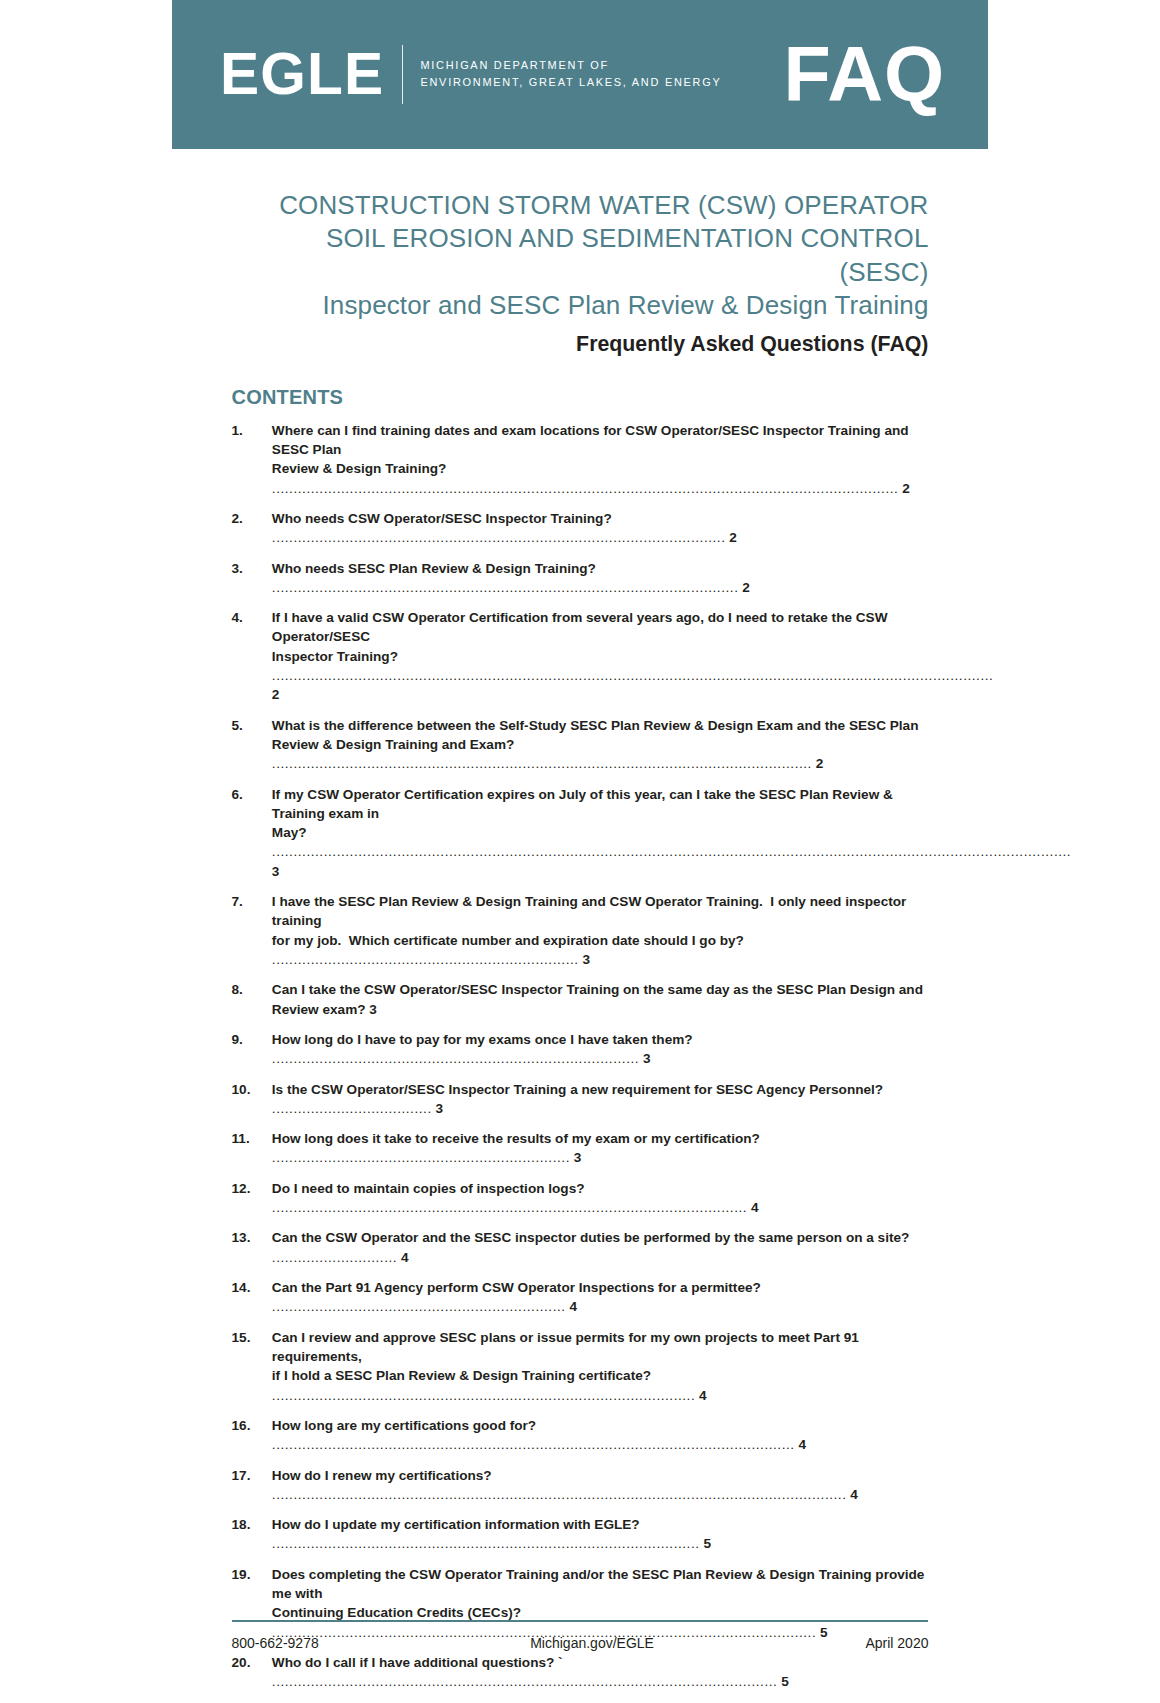EGLE Michigan Department of
Environment, Great Lakes, and Energy
FAQ
Construction Storm Water (CSW) Operator
Soil Erosion and Sedimentation Control (SESC)
Inspector and SESC Plan Review & Design Training
Frequently Asked Questions (FAQ)
CONTENTS
Where can I find training dates and exam locations for CSW Operator/SESC Inspector Training and SESC Plan Review & Design Training? ................................................................................................................................................. 2
Who needs CSW Operator/SESC Inspector Training? ......................................................................................................... 2
Who needs SESC Plan Review & Design Training? ............................................................................................................ 2
If I have a valid CSW Operator Certification from several years ago, do I need to retake the CSW Operator/SESC Inspector Training? ....................................................................................................................................................................... 2
What is the difference between the Self-Study SESC Plan Review & Design Exam and the SESC Plan Review & Design Training and Exam? ............................................................................................................................. 2
If my CSW Operator Certification expires on July of this year, can I take the SESC Plan Review & Training exam in May? ......................................................................................................................................................................................... 3
I have the SESC Plan Review & Design Training and CSW Operator Training. I only need inspector training for my job. Which certificate number and expiration date should I go by? ....................................................................... 3
Can I take the CSW Operator/SESC Inspector Training on the same day as the SESC Plan Design and Review exam? 3
How long do I have to pay for my exams once I have taken them? ..................................................................................... 3
Is the CSW Operator/SESC Inspector Training a new requirement for SESC Agency Personnel? ..................................... 3
How long does it take to receive the results of my exam or my certification? ..................................................................... 3
Do I need to maintain copies of inspection logs? .............................................................................................................. 4
Can the CSW Operator and the SESC inspector duties be performed by the same person on a site? ............................. 4
Can the Part 91 Agency perform CSW Operator Inspections for a permittee? .................................................................... 4
Can I review and approve SESC plans or issue permits for my own projects to meet Part 91 requirements, if I hold a SESC Plan Review & Design Training certificate? .................................................................................................. 4
How long are my certifications good for? ......................................................................................................................... 4
How do I renew my certifications? ..................................................................................................................................... 4
How do I update my certification information with EGLE? ................................................................................................... 5
Does completing the CSW Operator Training and/or the SESC Plan Review & Design Training provide me with Continuing Education Credits (CECs)? .............................................................................................................................. 5
Who do I call if I have additional questions? ` ..................................................................................................................... 5
800-662-9278
Michigan.gov/EGLE
April 2020